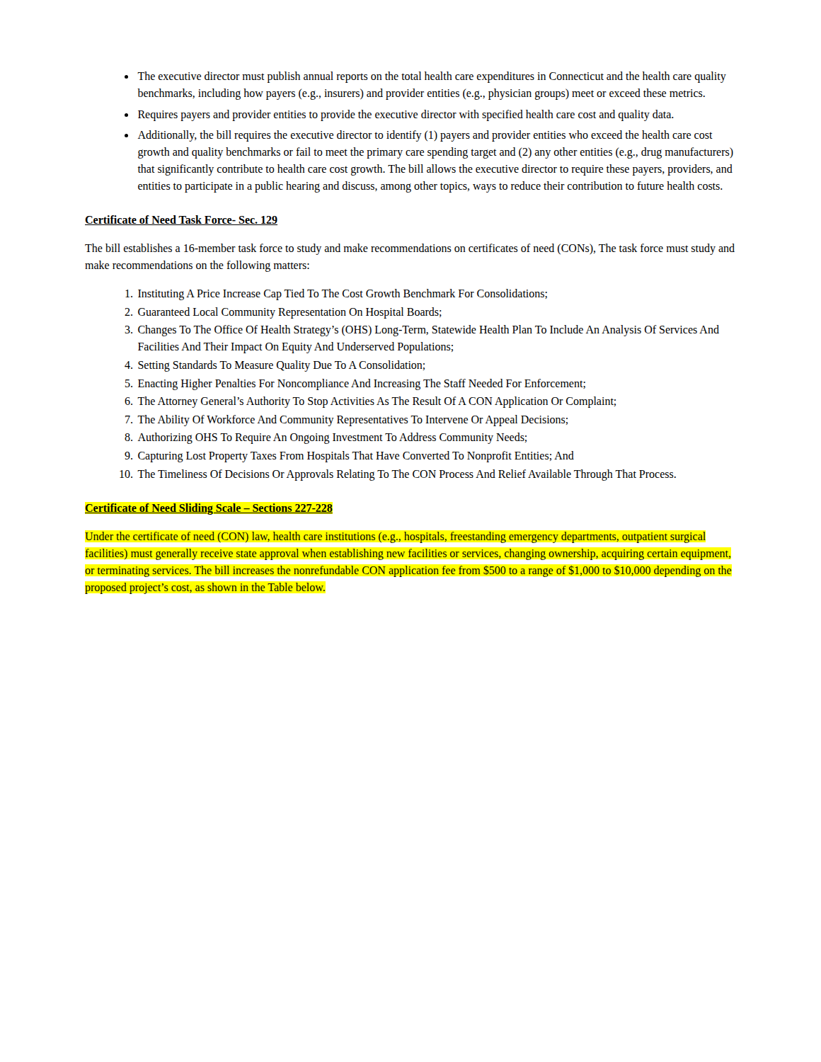The executive director must publish annual reports on the total health care expenditures in Connecticut and the health care quality benchmarks, including how payers (e.g., insurers) and provider entities (e.g., physician groups) meet or exceed these metrics.
Requires payers and provider entities to provide the executive director with specified health care cost and quality data.
Additionally, the bill requires the executive director to identify (1) payers and provider entities who exceed the health care cost growth and quality benchmarks or fail to meet the primary care spending target and (2) any other entities (e.g., drug manufacturers) that significantly contribute to health care cost growth. The bill allows the executive director to require these payers, providers, and entities to participate in a public hearing and discuss, among other topics, ways to reduce their contribution to future health costs.
Certificate of Need Task Force- Sec. 129
The bill establishes a 16-member task force to study and make recommendations on certificates of need (CONs), The task force must study and make recommendations on the following matters:
Instituting A Price Increase Cap Tied To The Cost Growth Benchmark For Consolidations;
Guaranteed Local Community Representation On Hospital Boards;
Changes To The Office Of Health Strategy’s (OHS) Long-Term, Statewide Health Plan To Include An Analysis Of Services And Facilities And Their Impact On Equity And Underserved Populations;
Setting Standards To Measure Quality Due To A Consolidation;
Enacting Higher Penalties For Noncompliance And Increasing The Staff Needed For Enforcement;
The Attorney General’s Authority To Stop Activities As The Result Of A CON Application Or Complaint;
The Ability Of Workforce And Community Representatives To Intervene Or Appeal Decisions;
Authorizing OHS To Require An Ongoing Investment To Address Community Needs;
Capturing Lost Property Taxes From Hospitals That Have Converted To Nonprofit Entities; And
The Timeliness Of Decisions Or Approvals Relating To The CON Process And Relief Available Through That Process.
Certificate of Need Sliding Scale – Sections 227-228
Under the certificate of need (CON) law, health care institutions (e.g., hospitals, freestanding emergency departments, outpatient surgical facilities) must generally receive state approval when establishing new facilities or services, changing ownership, acquiring certain equipment, or terminating services. The bill increases the nonrefundable CON application fee from $500 to a range of $1,000 to $10,000 depending on the proposed project’s cost, as shown in the Table below.